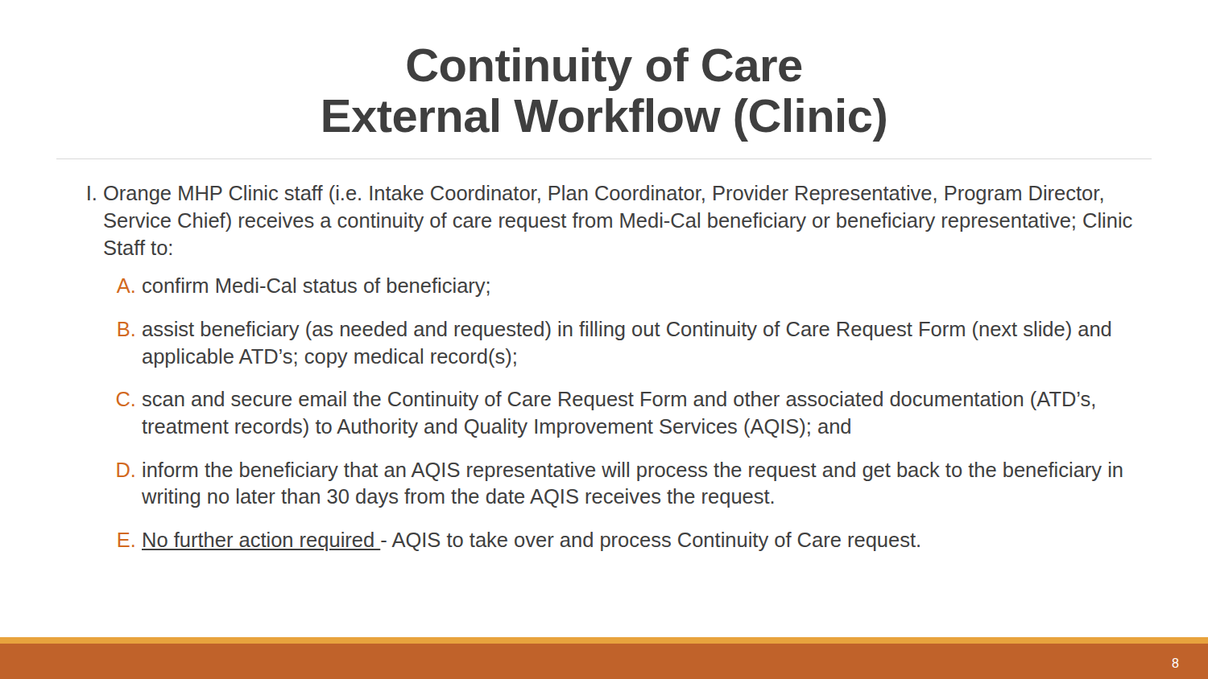Continuity of Care
External Workflow (Clinic)
Orange MHP Clinic staff (i.e. Intake Coordinator, Plan Coordinator, Provider Representative, Program Director, Service Chief) receives a continuity of care request from Medi-Cal beneficiary or beneficiary representative; Clinic Staff to:
confirm Medi-Cal status of beneficiary;
assist beneficiary (as needed and requested) in filling out Continuity of Care Request Form (next slide) and applicable ATD’s; copy medical record(s);
scan and secure email the Continuity of Care Request Form and other associated documentation (ATD’s, treatment records) to Authority and Quality Improvement Services (AQIS); and
inform the beneficiary that an AQIS representative will process the request and get back to the beneficiary in writing no later than 30 days from the date AQIS receives the request.
No further action required - AQIS to take over and process Continuity of Care request.
8